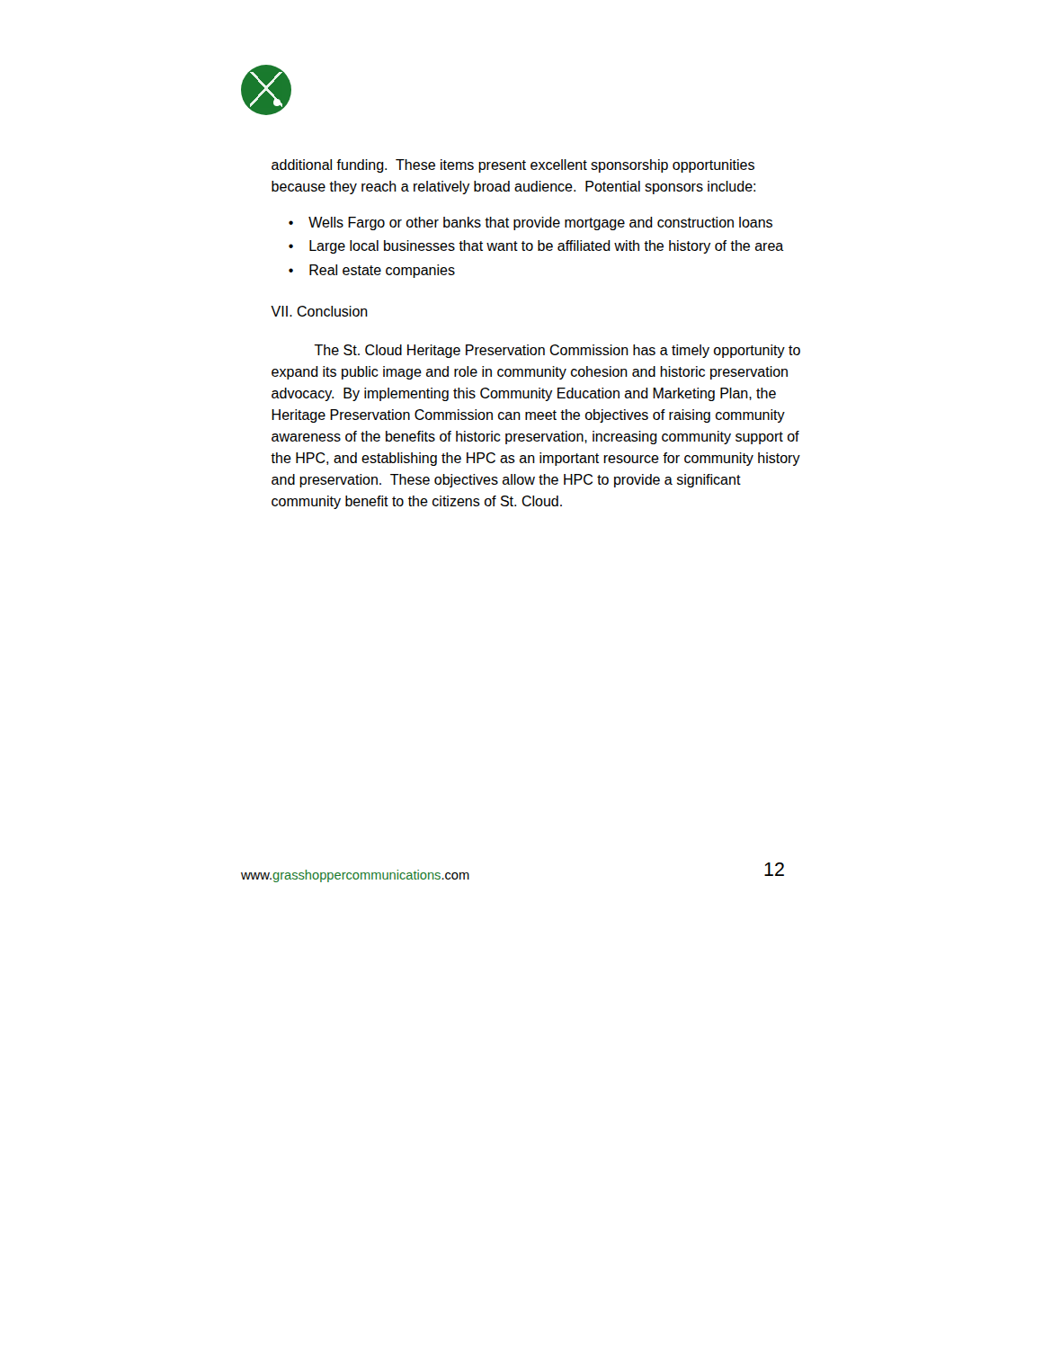additional funding. These items present excellent sponsorship opportunities because they reach a relatively broad audience. Potential sponsors include:
Wells Fargo or other banks that provide mortgage and construction loans
Large local businesses that want to be affiliated with the history of the area
Real estate companies
VII. Conclusion
The St. Cloud Heritage Preservation Commission has a timely opportunity to expand its public image and role in community cohesion and historic preservation advocacy. By implementing this Community Education and Marketing Plan, the Heritage Preservation Commission can meet the objectives of raising community awareness of the benefits of historic preservation, increasing community support of the HPC, and establishing the HPC as an important resource for community history and preservation. These objectives allow the HPC to provide a significant community benefit to the citizens of St. Cloud.
www.grasshoppercommunications.com
12